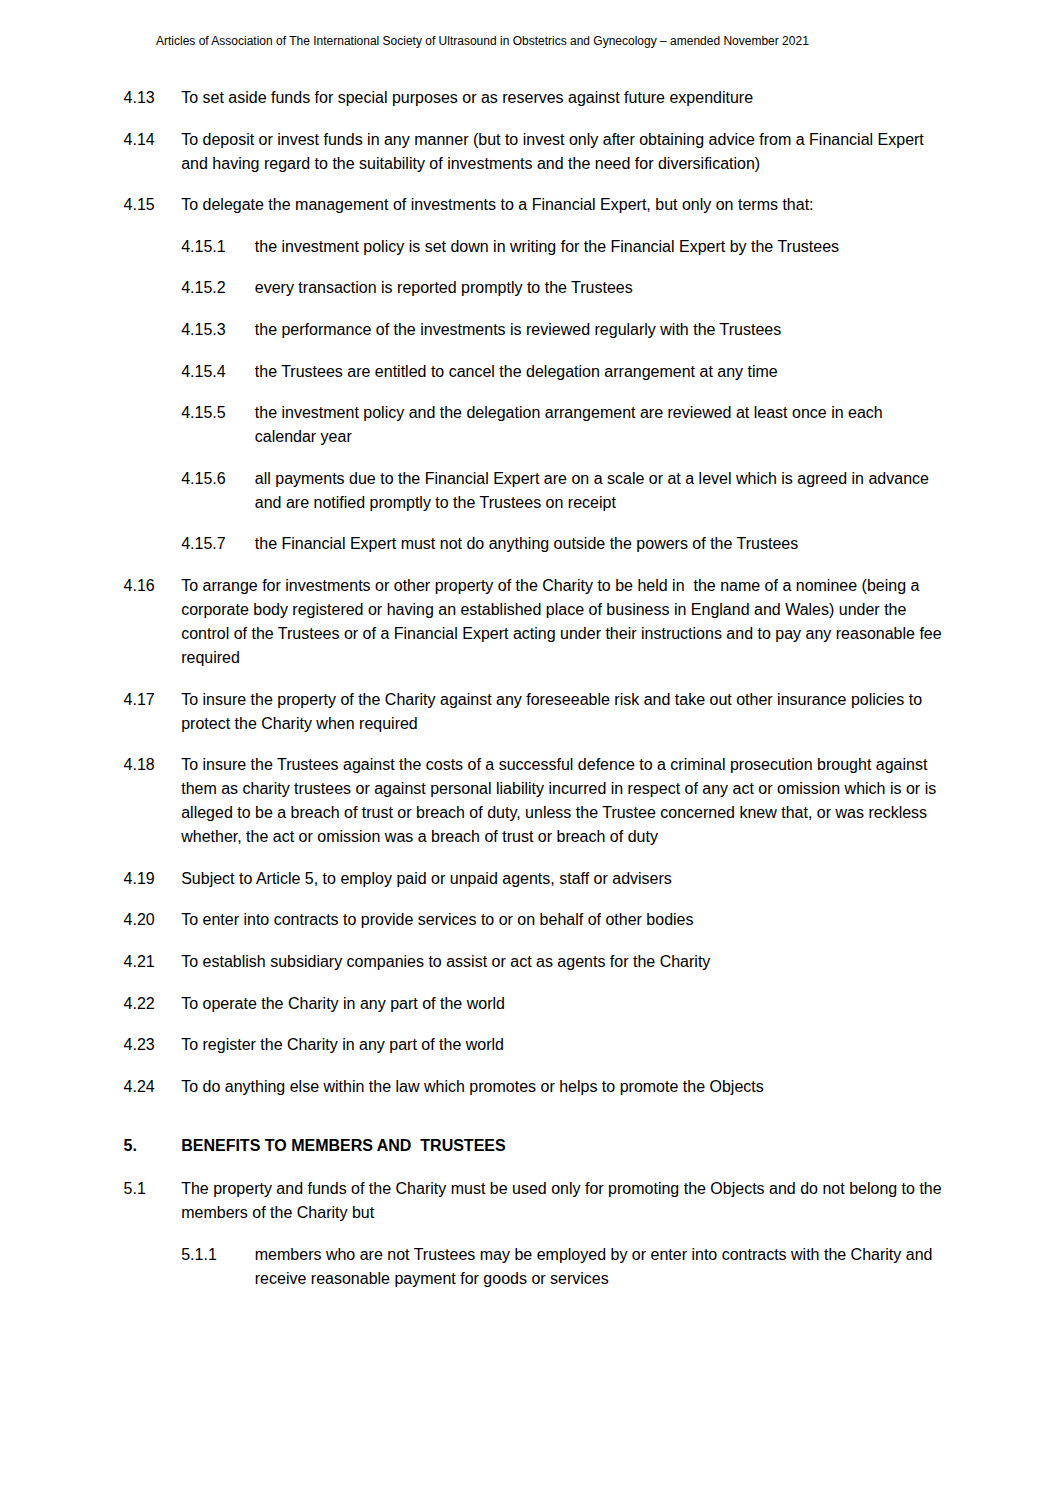Articles of Association of The International Society of Ultrasound in Obstetrics and Gynecology – amended November 2021
4.13
To set aside funds for special purposes or as reserves against future expenditure
4.14
To deposit or invest funds in any manner (but to invest only after obtaining advice from a Financial Expert and having regard to the suitability of investments and the need for diversification)
4.15
To delegate the management of investments to a Financial Expert, but only on terms that:
4.15.1
the investment policy is set down in writing for the Financial Expert by the Trustees
4.15.2
every transaction is reported promptly to the Trustees
4.15.3
the performance of the investments is reviewed regularly with the Trustees
4.15.4
the Trustees are entitled to cancel the delegation arrangement at any time
4.15.5
the investment policy and the delegation arrangement are reviewed at least once in each calendar year
4.15.6
all payments due to the Financial Expert are on a scale or at a level which is agreed in advance and are notified promptly to the Trustees on receipt
4.15.7
the Financial Expert must not do anything outside the powers of the Trustees
4.16
To arrange for investments or other property of the Charity to be held in the name of a nominee (being a corporate body registered or having an established place of business in England and Wales) under the control of the Trustees or of a Financial Expert acting under their instructions and to pay any reasonable fee required
4.17
To insure the property of the Charity against any foreseeable risk and take out other insurance policies to protect the Charity when required
4.18
To insure the Trustees against the costs of a successful defence to a criminal prosecution brought against them as charity trustees or against personal liability incurred in respect of any act or omission which is or is alleged to be a breach of trust or breach of duty, unless the Trustee concerned knew that, or was reckless whether, the act or omission was a breach of trust or breach of duty
4.19
Subject to Article 5, to employ paid or unpaid agents, staff or advisers
4.20
To enter into contracts to provide services to or on behalf of other bodies
4.21
To establish subsidiary companies to assist or act as agents for the Charity
4.22
To operate the Charity in any part of the world
4.23
To register the Charity in any part of the world
4.24
To do anything else within the law which promotes or helps to promote the Objects
5. BENEFITS TO MEMBERS AND TRUSTEES
5.1
The property and funds of the Charity must be used only for promoting the Objects and do not belong to the members of the Charity but
5.1.1
members who are not Trustees may be employed by or enter into contracts with the Charity and receive reasonable payment for goods or services